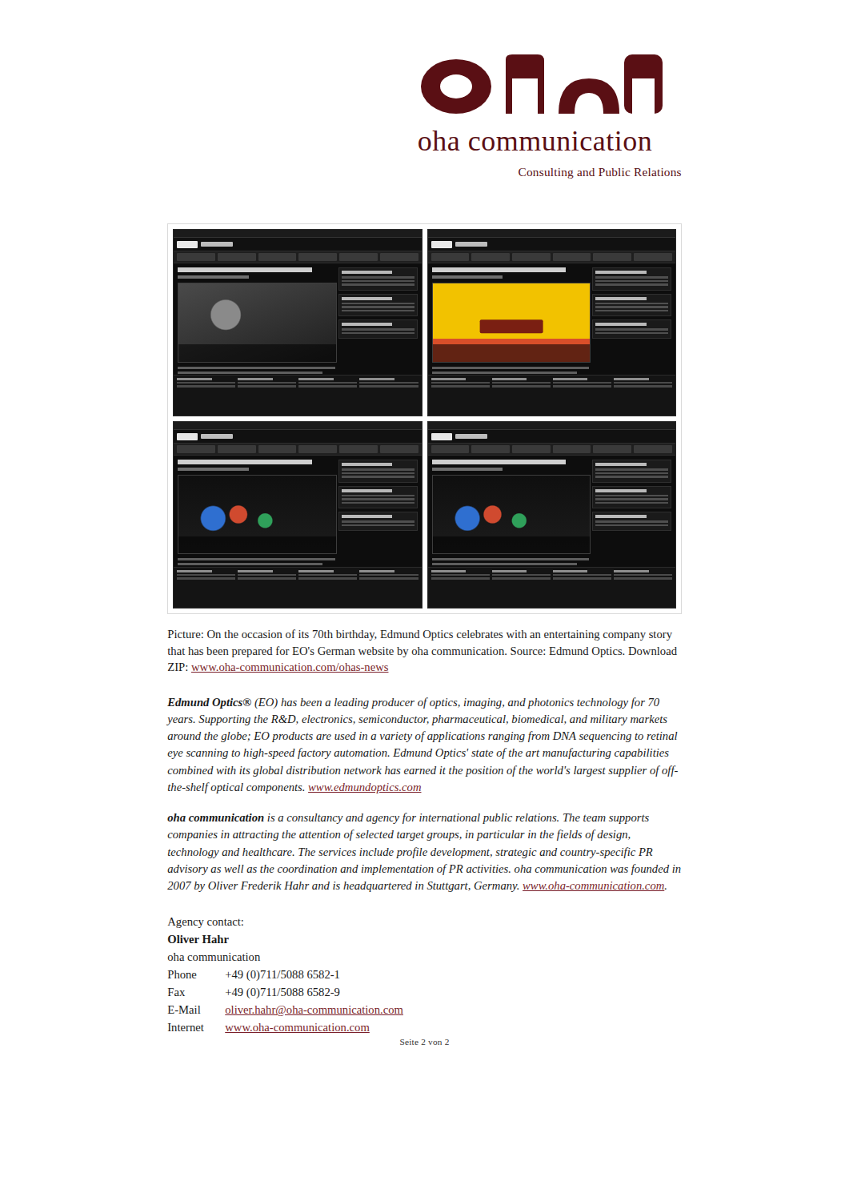oha communication
Consulting and Public Relations
Picture: On the occasion of its 70th birthday, Edmund Optics celebrates with an entertaining company story that has been prepared for EO's German website by oha communication. Source: Edmund Optics. Download ZIP: www.oha-communication.com/ohas-news
Edmund Optics® (EO) has been a leading producer of optics, imaging, and photonics technology for 70 years. Supporting the R&D, electronics, semiconductor, pharmaceutical, biomedical, and military markets around the globe; EO products are used in a variety of applications ranging from DNA sequencing to retinal eye scanning to high-speed factory automation. Edmund Optics' state of the art manufacturing capabilities combined with its global distribution network has earned it the position of the world's largest supplier of off-the-shelf optical components. www.edmundoptics.com
oha communication is a consultancy and agency for international public relations. The team supports companies in attracting the attention of selected target groups, in particular in the fields of design, technology and healthcare. The services include profile development, strategic and country-specific PR advisory as well as the coordination and implementation of PR activities. oha communication was founded in 2007 by Oliver Frederik Hahr and is headquartered in Stuttgart, Germany. www.oha-communication.com.
Agency contact:
Oliver Hahr
oha communication
| Phone | +49 (0)711/5088 6582-1 |
| Fax | +49 (0)711/5088 6582-9 |
| E-Mail | oliver.hahr@oha-communication.com |
| Internet | www.oha-communication.com |
Seite 2 von 2